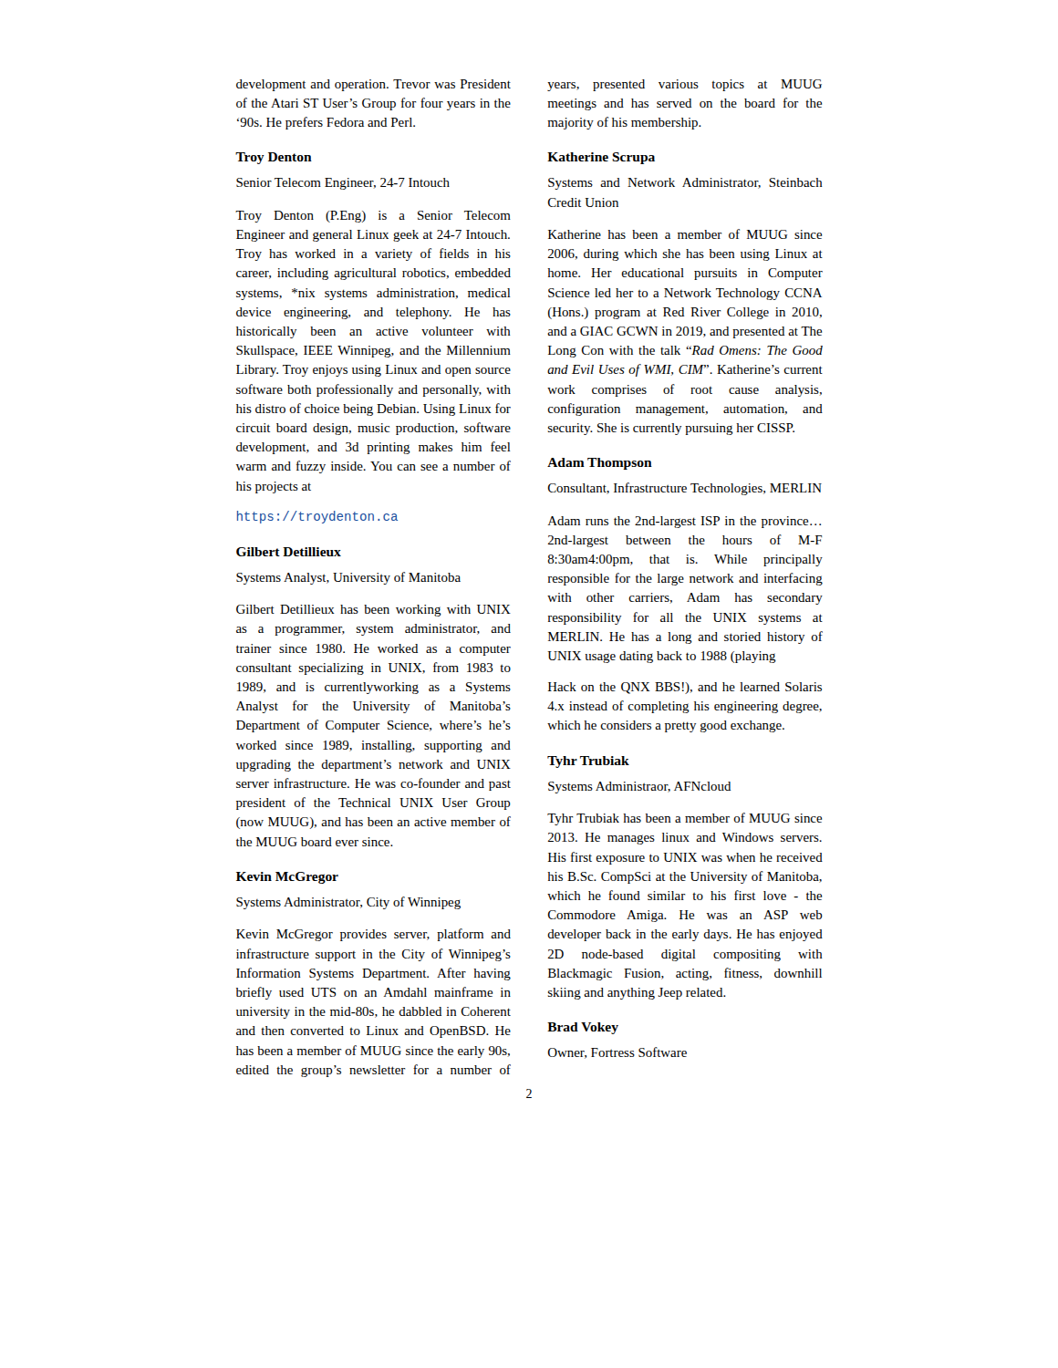development and operation. Trevor was President of the Atari ST User’s Group for four years in the ‘90s. He prefers Fedora and Perl.
Troy Denton
Senior Telecom Engineer, 24-7 Intouch
Troy Denton (P.Eng) is a Senior Telecom Engineer and general Linux geek at 24-7 Intouch. Troy has worked in a variety of fields in his career, including agricultural robotics, embedded systems, *nix systems administration, medical device engineering, and telephony. He has historically been an active volunteer with Skullspace, IEEE Winnipeg, and the Millennium Library. Troy enjoys using Linux and open source software both professionally and personally, with his distro of choice being Debian. Using Linux for circuit board design, music production, software development, and 3d printing makes him feel warm and fuzzy inside. You can see a number of his projects at
https://troydenton.ca
Gilbert Detillieux
Systems Analyst, University of Manitoba
Gilbert Detillieux has been working with UNIX as a programmer, system administrator, and trainer since 1980. He worked as a computer consultant specializing in UNIX, from 1983 to 1989, and is currentlyworking as a Systems Analyst for the University of Manitoba’s Department of Computer Science, where’s he’s worked since 1989, installing, supporting and upgrading the department’s network and UNIX server infrastructure. He was co-founder and past president of the Technical UNIX User Group (now MUUG), and has been an active member of the MUUG board ever since.
Kevin McGregor
Systems Administrator, City of Winnipeg
Kevin McGregor provides server, platform and infrastructure support in the City of Winnipeg’s Information Systems Department. After having briefly used UTS on an Amdahl mainframe in university in the mid-80s, he dabbled in Coherent and then converted to Linux and OpenBSD. He has been a member of MUUG since the early 90s, edited the group’s newsletter for a number of years, presented various topics at MUUG meetings and has served on the board for the majority of his membership.
Katherine Scrupa
Systems and Network Administrator, Steinbach Credit Union
Katherine has been a member of MUUG since 2006, during which she has been using Linux at home. Her educational pursuits in Computer Science led her to a Network Technology CCNA (Hons.) program at Red River College in 2010, and a GIAC GCWN in 2019, and presented at The Long Con with the talk “Rad Omens: The Good and Evil Uses of WMI, CIM”. Katherine’s current work comprises of root cause analysis, configuration management, automation, and security. She is currently pursuing her CISSP.
Adam Thompson
Consultant, Infrastructure Technologies, MERLIN
Adam runs the 2nd-largest ISP in the province… 2nd-largest between the hours of M-F 8:30am4:00pm, that is. While principally responsible for the large network and interfacing with other carriers, Adam has secondary responsibility for all the UNIX systems at MERLIN. He has a long and storied history of UNIX usage dating back to 1988 (playing
Hack on the QNX BBS!), and he learned Solaris 4.x instead of completing his engineering degree, which he considers a pretty good exchange.
Tyhr Trubiak
Systems Administraor, AFNcloud
Tyhr Trubiak has been a member of MUUG since 2013. He manages linux and Windows servers. His first exposure to UNIX was when he received his B.Sc. CompSci at the University of Manitoba, which he found similar to his first love - the Commodore Amiga. He was an ASP web developer back in the early days. He has enjoyed 2D node-based digital compositing with Blackmagic Fusion, acting, fitness, downhill skiing and anything Jeep related.
Brad Vokey
Owner, Fortress Software
2